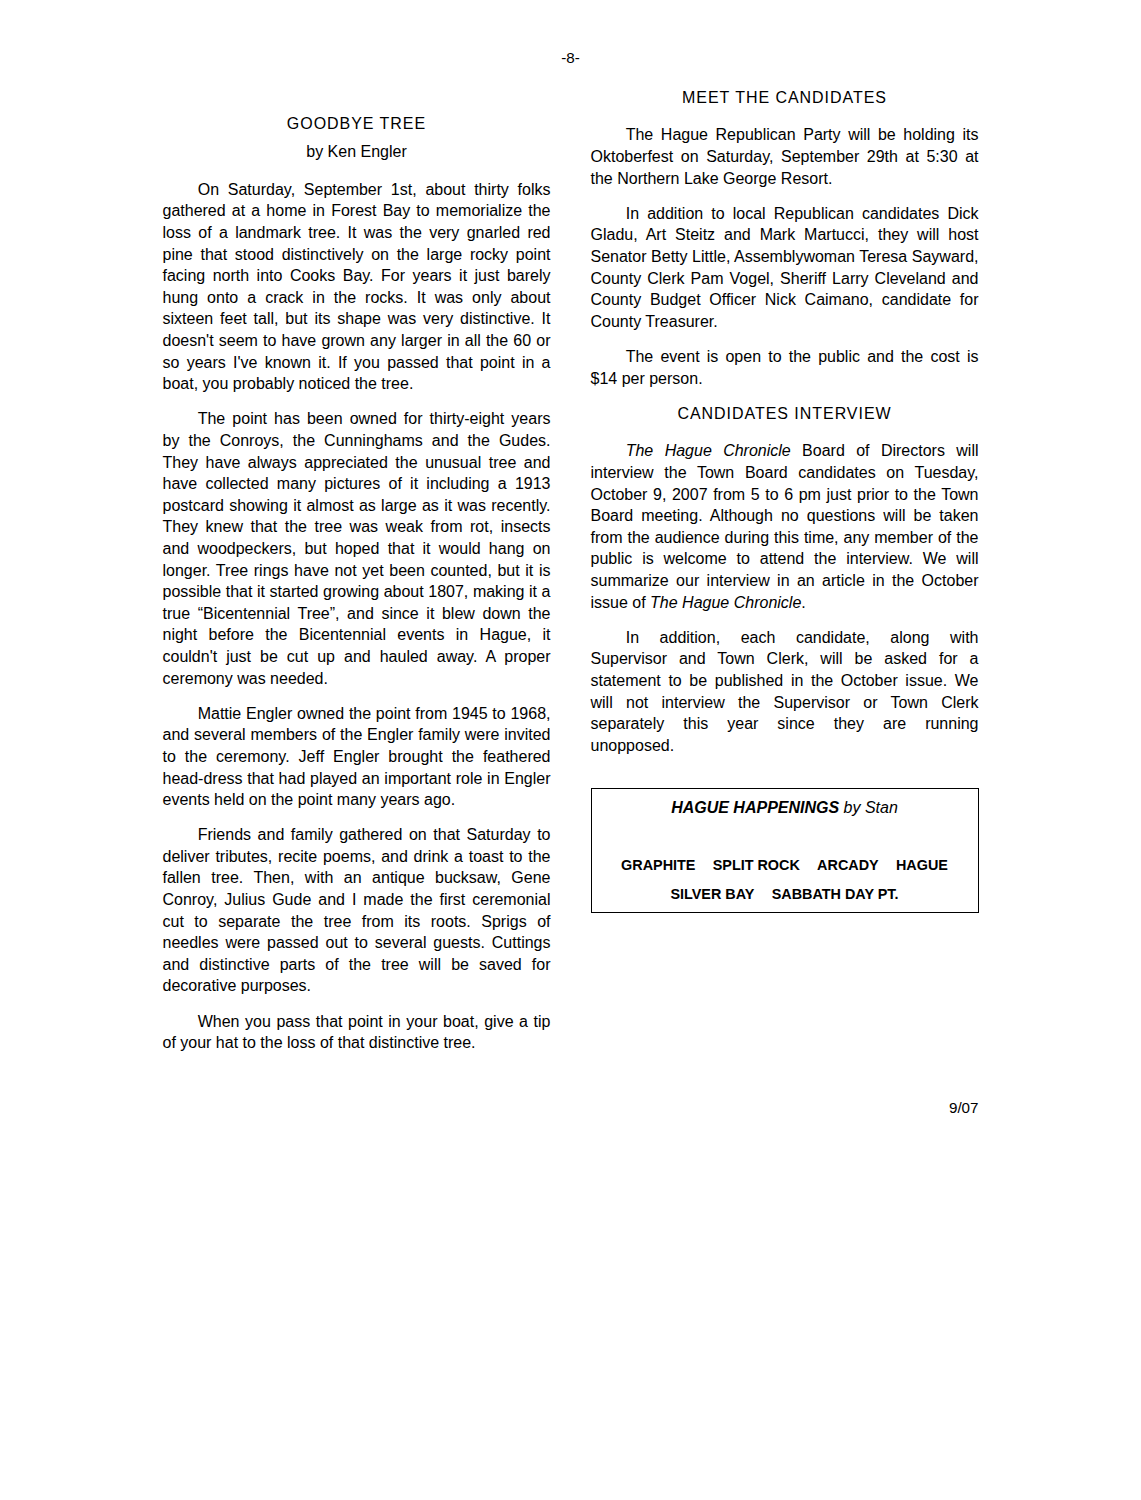-8-
GOODBYE TREE
by Ken Engler
On Saturday, September 1st, about thirty folks gathered at a home in Forest Bay to memorialize the loss of a landmark tree. It was the very gnarled red pine that stood distinctively on the large rocky point facing north into Cooks Bay. For years it just barely hung onto a crack in the rocks. It was only about sixteen feet tall, but its shape was very distinctive. It doesn't seem to have grown any larger in all the 60 or so years I've known it. If you passed that point in a boat, you probably noticed the tree.
The point has been owned for thirty-eight years by the Conroys, the Cunninghams and the Gudes. They have always appreciated the unusual tree and have collected many pictures of it including a 1913 postcard showing it almost as large as it was recently. They knew that the tree was weak from rot, insects and woodpeckers, but hoped that it would hang on longer. Tree rings have not yet been counted, but it is possible that it started growing about 1807, making it a true “Bicentennial Tree”, and since it blew down the night before the Bicentennial events in Hague, it couldn't just be cut up and hauled away. A proper ceremony was needed.
Mattie Engler owned the point from 1945 to 1968, and several members of the Engler family were invited to the ceremony. Jeff Engler brought the feathered head-dress that had played an important role in Engler events held on the point many years ago.
Friends and family gathered on that Saturday to deliver tributes, recite poems, and drink a toast to the fallen tree. Then, with an antique bucksaw, Gene Conroy, Julius Gude and I made the first ceremonial cut to separate the tree from its roots. Sprigs of needles were passed out to several guests. Cuttings and distinctive parts of the tree will be saved for decorative purposes.
When you pass that point in your boat, give a tip of your hat to the loss of that distinctive tree.
MEET THE CANDIDATES
The Hague Republican Party will be holding its Oktoberfest on Saturday, September 29th at 5:30 at the Northern Lake George Resort.
In addition to local Republican candidates Dick Gladu, Art Steitz and Mark Martucci, they will host Senator Betty Little, Assemblywoman Teresa Sayward, County Clerk Pam Vogel, Sheriff Larry Cleveland and County Budget Officer Nick Caimano, candidate for County Treasurer.
The event is open to the public and the cost is $14 per person.
CANDIDATES INTERVIEW
The Hague Chronicle Board of Directors will interview the Town Board candidates on Tuesday, October 9, 2007 from 5 to 6 pm just prior to the Town Board meeting. Although no questions will be taken from the audience during this time, any member of the public is welcome to attend the interview. We will summarize our interview in an article in the October issue of The Hague Chronicle.
In addition, each candidate, along with Supervisor and Town Clerk, will be asked for a statement to be published in the October issue. We will not interview the Supervisor or Town Clerk separately this year since they are running unopposed.
HAGUE HAPPENINGS by Stan
GRAPHITE SPLIT ROCK ARCADY HAGUE SILVER BAY SABBATH DAY PT.
9/07